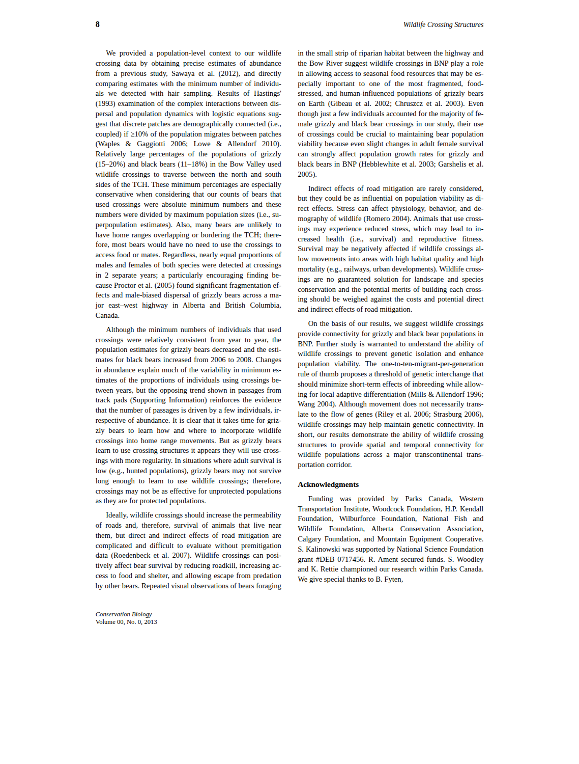8 Wildlife Crossing Structures
We provided a population-level context to our wildlife crossing data by obtaining precise estimates of abundance from a previous study, Sawaya et al. (2012), and directly comparing estimates with the minimum number of individuals we detected with hair sampling. Results of Hastings' (1993) examination of the complex interactions between dispersal and population dynamics with logistic equations suggest that discrete patches are demographically connected (i.e., coupled) if ≥10% of the population migrates between patches (Waples & Gaggiotti 2006; Lowe & Allendorf 2010). Relatively large percentages of the populations of grizzly (15–20%) and black bears (11–18%) in the Bow Valley used wildlife crossings to traverse between the north and south sides of the TCH. These minimum percentages are especially conservative when considering that our counts of bears that used crossings were absolute minimum numbers and these numbers were divided by maximum population sizes (i.e., superpopulation estimates). Also, many bears are unlikely to have home ranges overlapping or bordering the TCH; therefore, most bears would have no need to use the crossings to access food or mates. Regardless, nearly equal proportions of males and females of both species were detected at crossings in 2 separate years; a particularly encouraging finding because Proctor et al. (2005) found significant fragmentation effects and male-biased dispersal of grizzly bears across a major east–west highway in Alberta and British Columbia, Canada.
Although the minimum numbers of individuals that used crossings were relatively consistent from year to year, the population estimates for grizzly bears decreased and the estimates for black bears increased from 2006 to 2008. Changes in abundance explain much of the variability in minimum estimates of the proportions of individuals using crossings between years, but the opposing trend shown in passages from track pads (Supporting Information) reinforces the evidence that the number of passages is driven by a few individuals, irrespective of abundance. It is clear that it takes time for grizzly bears to learn how and where to incorporate wildlife crossings into home range movements. But as grizzly bears learn to use crossing structures it appears they will use crossings with more regularity. In situations where adult survival is low (e.g., hunted populations), grizzly bears may not survive long enough to learn to use wildlife crossings; therefore, crossings may not be as effective for unprotected populations as they are for protected populations.
Ideally, wildlife crossings should increase the permeability of roads and, therefore, survival of animals that live near them, but direct and indirect effects of road mitigation are complicated and difficult to evaluate without premitigation data (Roedenbeck et al. 2007). Wildlife crossings can positively affect bear survival by reducing roadkill, increasing access to food and shelter, and allowing escape from predation by other bears. Repeated visual observations of bears foraging in the small strip of riparian habitat between the highway and the Bow River suggest wildlife crossings in BNP play a role in allowing access to seasonal food resources that may be especially important to one of the most fragmented, food-stressed, and human-influenced populations of grizzly bears on Earth (Gibeau et al. 2002; Chruszcz et al. 2003). Even though just a few individuals accounted for the majority of female grizzly and black bear crossings in our study, their use of crossings could be crucial to maintaining bear population viability because even slight changes in adult female survival can strongly affect population growth rates for grizzly and black bears in BNP (Hebblewhite et al. 2003; Garshelis et al. 2005).
Indirect effects of road mitigation are rarely considered, but they could be as influential on population viability as direct effects. Stress can affect physiology, behavior, and demography of wildlife (Romero 2004). Animals that use crossings may experience reduced stress, which may lead to increased health (i.e., survival) and reproductive fitness. Survival may be negatively affected if wildlife crossings allow movements into areas with high habitat quality and high mortality (e.g., railways, urban developments). Wildlife crossings are no guaranteed solution for landscape and species conservation and the potential merits of building each crossing should be weighed against the costs and potential direct and indirect effects of road mitigation.
On the basis of our results, we suggest wildlife crossings provide connectivity for grizzly and black bear populations in BNP. Further study is warranted to understand the ability of wildlife crossings to prevent genetic isolation and enhance population viability. The one-to-ten-migrant-per-generation rule of thumb proposes a threshold of genetic interchange that should minimize short-term effects of inbreeding while allowing for local adaptive differentiation (Mills & Allendorf 1996; Wang 2004). Although movement does not necessarily translate to the flow of genes (Riley et al. 2006; Strasburg 2006), wildlife crossings may help maintain genetic connectivity. In short, our results demonstrate the ability of wildlife crossing structures to provide spatial and temporal connectivity for wildlife populations across a major transcontinental transportation corridor.
Acknowledgments
Funding was provided by Parks Canada, Western Transportation Institute, Woodcock Foundation, H.P. Kendall Foundation, Wilburforce Foundation, National Fish and Wildlife Foundation, Alberta Conservation Association, Calgary Foundation, and Mountain Equipment Cooperative. S. Kalinowski was supported by National Science Foundation grant #DEB 0717456. R. Ament secured funds. S. Woodley and K. Rettie championed our research within Parks Canada. We give special thanks to B. Fyten,
Conservation Biology
Volume 00, No. 0, 2013